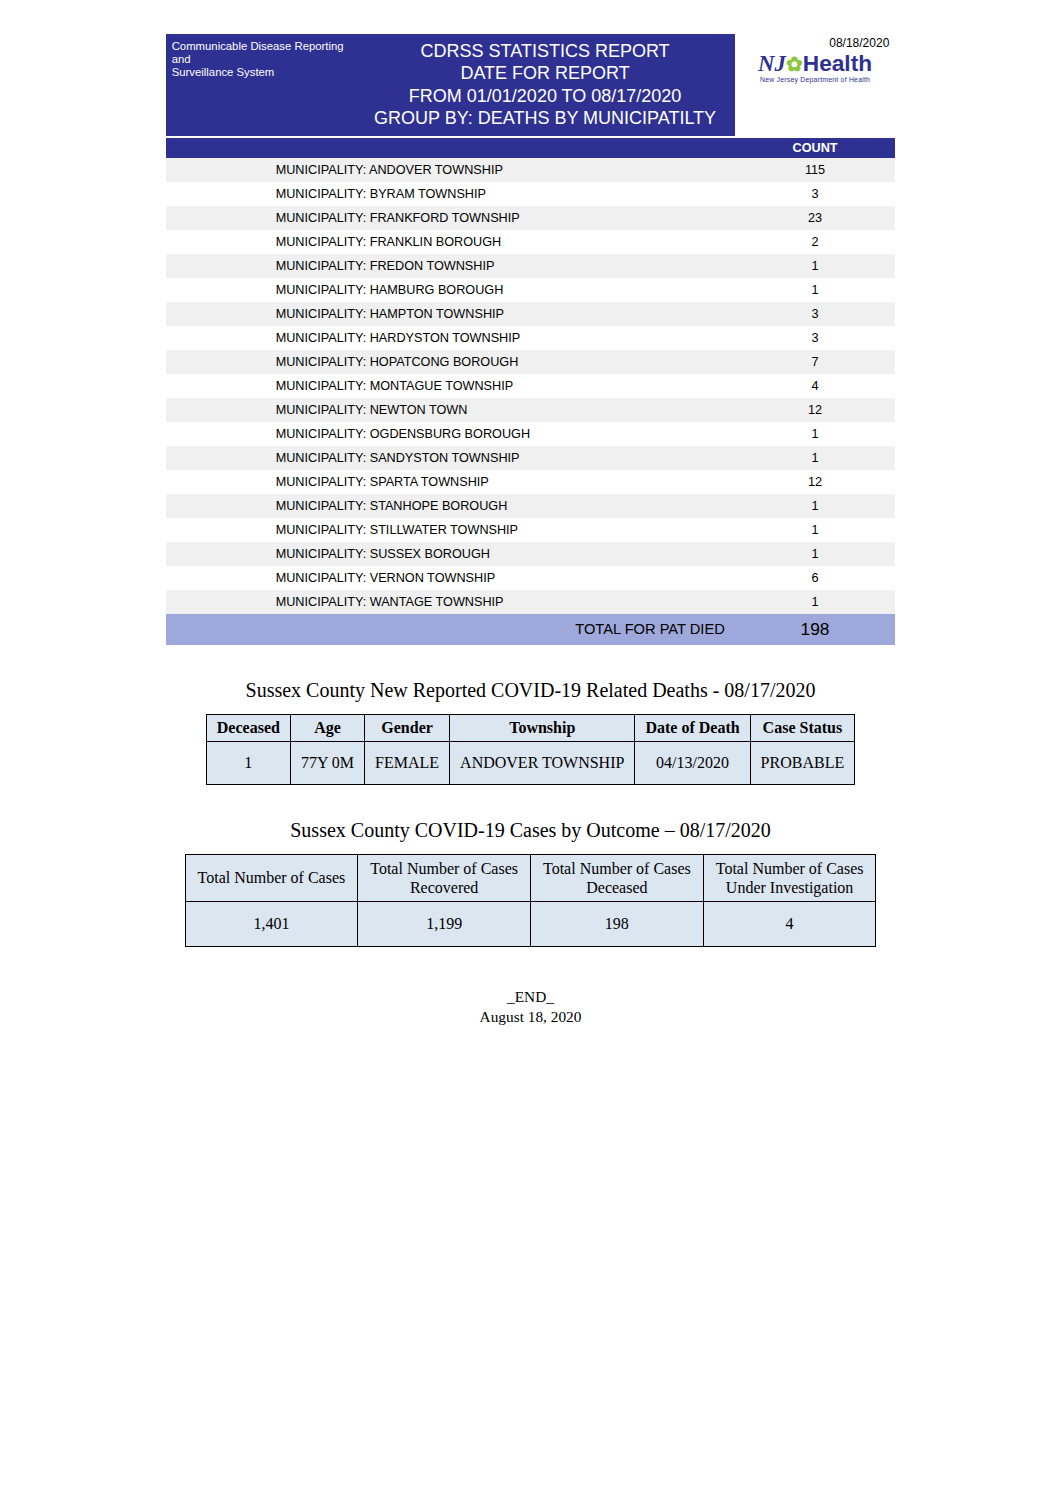Communicable Disease Reporting and
Surveillance System
CDRSS STATISTICS REPORT
DATE FOR REPORT
FROM 01/01/2020 TO 08/17/2020
GROUP BY: DEATHS BY MUNICIPATILTY
08/18/2020
NJ✿Health
New Jersey Department of Health
| | COUNT |
| --- | --- |
| MUNICIPALITY: ANDOVER TOWNSHIP | 115 |
| MUNICIPALITY: BYRAM TOWNSHIP | 3 |
| MUNICIPALITY: FRANKFORD TOWNSHIP | 23 |
| MUNICIPALITY: FRANKLIN BOROUGH | 2 |
| MUNICIPALITY: FREDON TOWNSHIP | 1 |
| MUNICIPALITY: HAMBURG BOROUGH | 1 |
| MUNICIPALITY: HAMPTON TOWNSHIP | 3 |
| MUNICIPALITY: HARDYSTON TOWNSHIP | 3 |
| MUNICIPALITY: HOPATCONG BOROUGH | 7 |
| MUNICIPALITY: MONTAGUE TOWNSHIP | 4 |
| MUNICIPALITY: NEWTON TOWN | 12 |
| MUNICIPALITY: OGDENSBURG BOROUGH | 1 |
| MUNICIPALITY: SANDYSTON TOWNSHIP | 1 |
| MUNICIPALITY: SPARTA TOWNSHIP | 12 |
| MUNICIPALITY: STANHOPE BOROUGH | 1 |
| MUNICIPALITY: STILLWATER TOWNSHIP | 1 |
| MUNICIPALITY: SUSSEX BOROUGH | 1 |
| MUNICIPALITY: VERNON TOWNSHIP | 6 |
| MUNICIPALITY: WANTAGE TOWNSHIP | 1 |
| TOTAL FOR PAT DIED | 198 |
Sussex County New Reported COVID-19 Related Deaths - 08/17/2020
| Deceased | Age | Gender | Township | Date of Death | Case Status |
| --- | --- | --- | --- | --- | --- |
| 1 | 77Y 0M | FEMALE | ANDOVER TOWNSHIP | 04/13/2020 | PROBABLE |
Sussex County COVID-19 Cases by Outcome – 08/17/2020
| Total Number of Cases | Total Number of Cases Recovered | Total Number of Cases Deceased | Total Number of Cases Under Investigation |
| --- | --- | --- | --- |
| 1,401 | 1,199 | 198 | 4 |
_END_
August 18, 2020